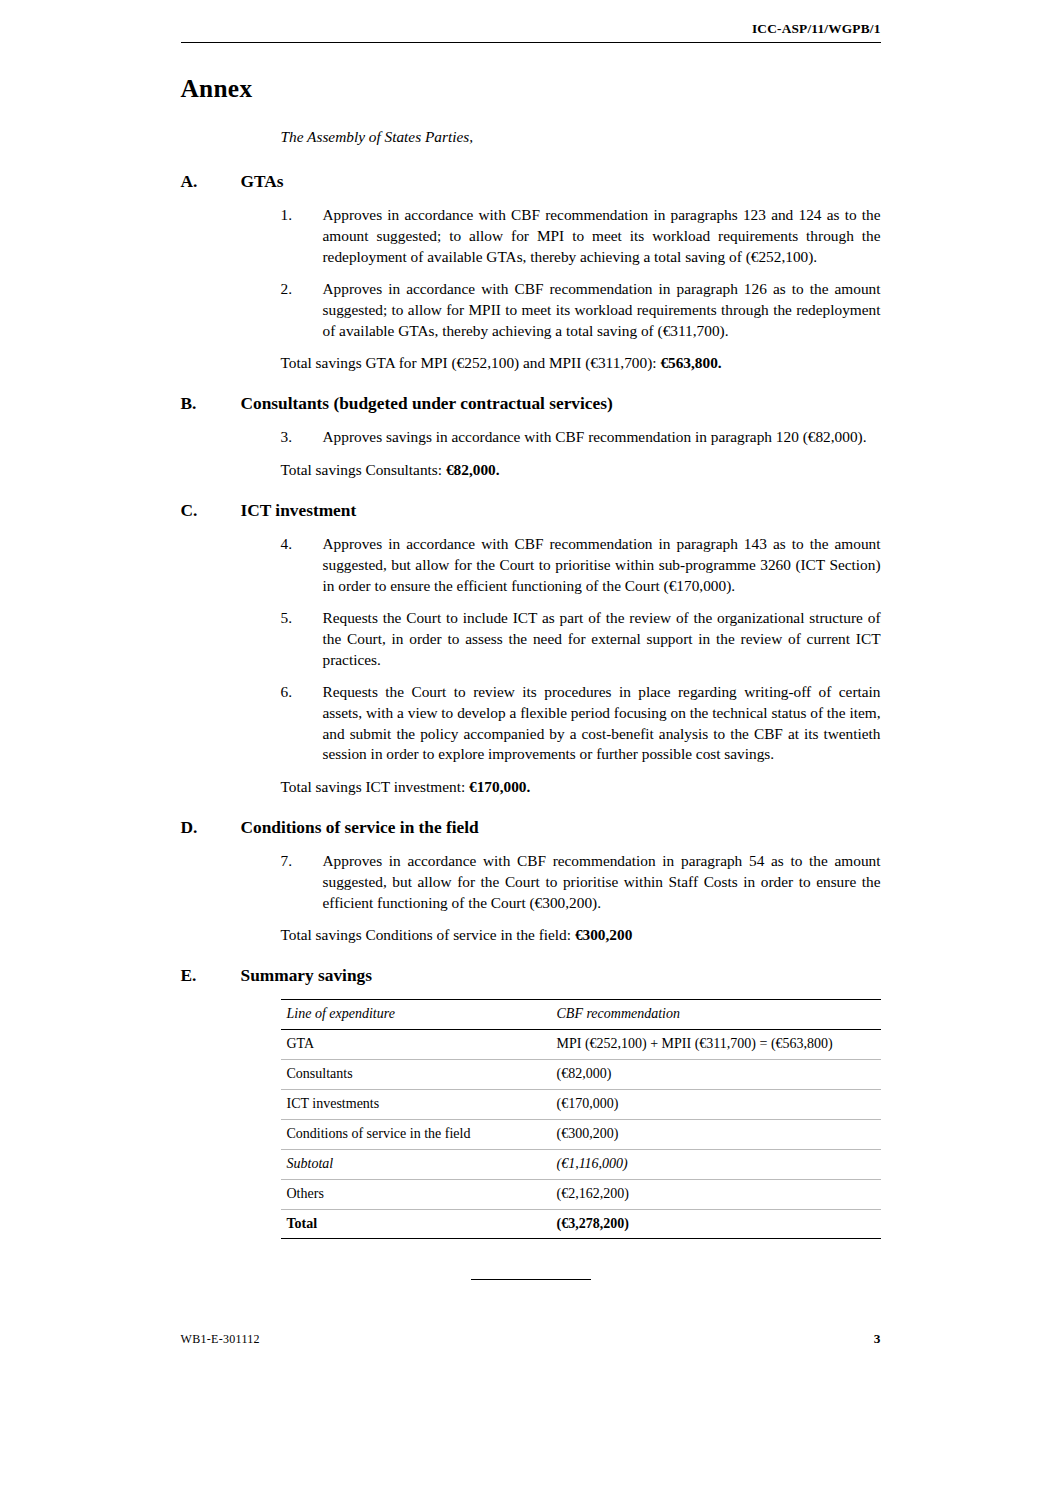ICC-ASP/11/WGPB/1
Annex
The Assembly of States Parties,
A.
GTAs
1. Approves in accordance with CBF recommendation in paragraphs 123 and 124 as to the amount suggested; to allow for MPI to meet its workload requirements through the redeployment of available GTAs, thereby achieving a total saving of (€252,100).
2. Approves in accordance with CBF recommendation in paragraph 126 as to the amount suggested; to allow for MPII to meet its workload requirements through the redeployment of available GTAs, thereby achieving a total saving of (€311,700).
Total savings GTA for MPI (€252,100) and MPII (€311,700): €563,800.
B.
Consultants (budgeted under contractual services)
3. Approves savings in accordance with CBF recommendation in paragraph 120 (€82,000).
Total savings Consultants: €82,000.
C.
ICT investment
4. Approves in accordance with CBF recommendation in paragraph 143 as to the amount suggested, but allow for the Court to prioritise within sub-programme 3260 (ICT Section) in order to ensure the efficient functioning of the Court (€170,000).
5. Requests the Court to include ICT as part of the review of the organizational structure of the Court, in order to assess the need for external support in the review of current ICT practices.
6. Requests the Court to review its procedures in place regarding writing-off of certain assets, with a view to develop a flexible period focusing on the technical status of the item, and submit the policy accompanied by a cost-benefit analysis to the CBF at its twentieth session in order to explore improvements or further possible cost savings.
Total savings ICT investment: €170,000.
D.
Conditions of service in the field
7. Approves in accordance with CBF recommendation in paragraph 54 as to the amount suggested, but allow for the Court to prioritise within Staff Costs in order to ensure the efficient functioning of the Court (€300,200).
Total savings Conditions of service in the field: €300,200
E.
Summary savings
| Line of expenditure | CBF recommendation |
| --- | --- |
| GTA | MPI (€252,100) + MPII (€311,700) = (€563,800) |
| Consultants | (€82,000) |
| ICT investments | (€170,000) |
| Conditions of service in the field | (€300,200) |
| Subtotal | (€1,116,000) |
| Others | (€2,162,200) |
| Total | (€3,278,200) |
WB1-E-301112
3